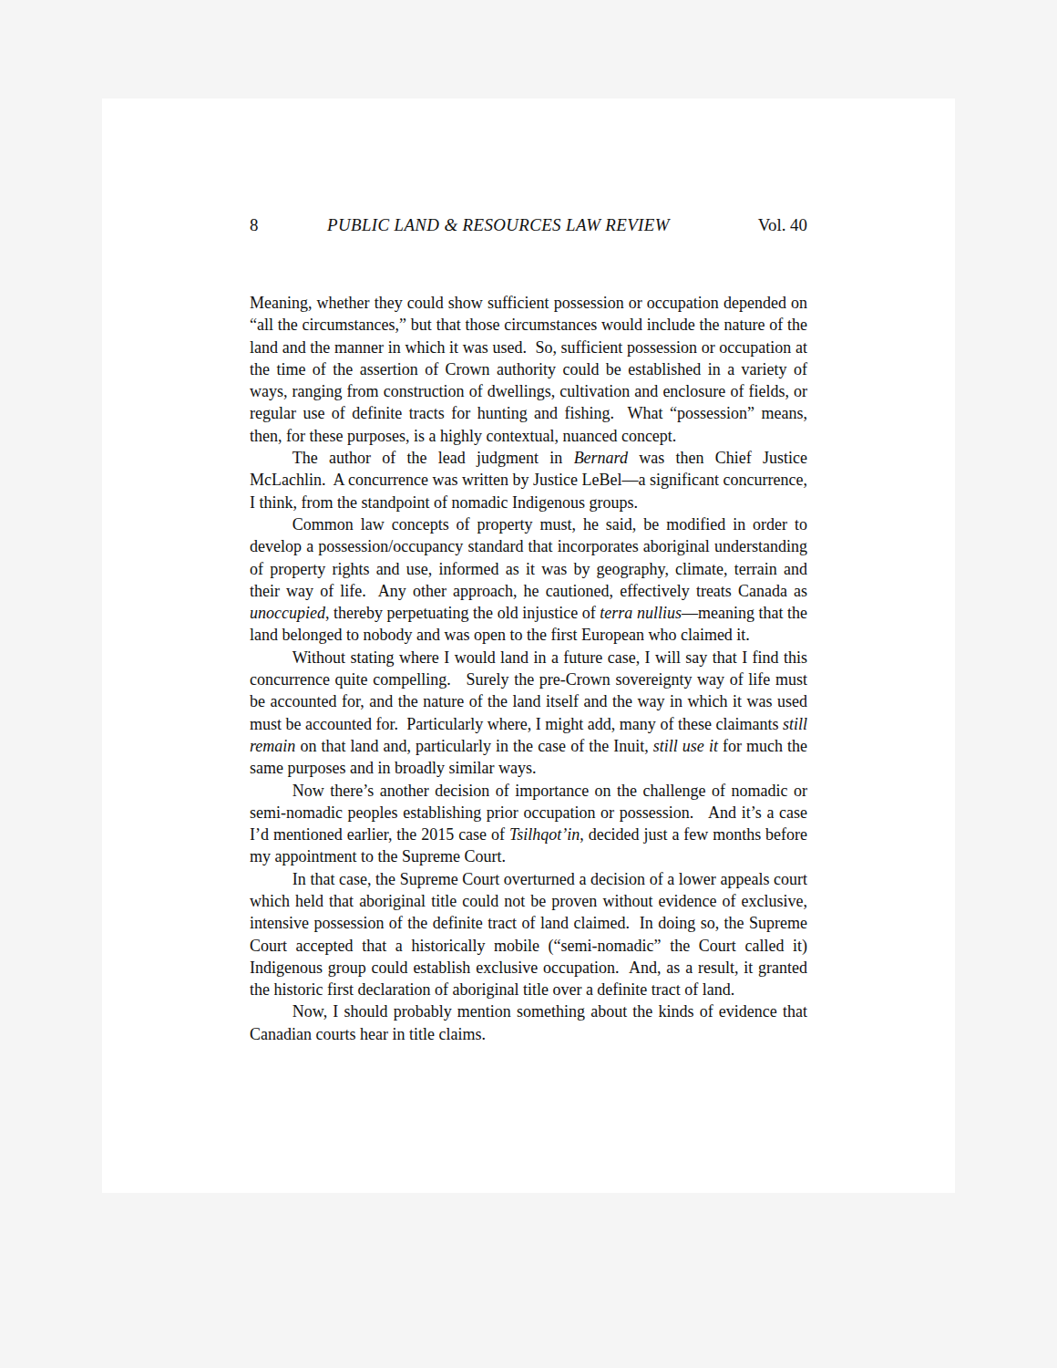8 PUBLIC LAND & RESOURCES LAW REVIEW Vol. 40
Meaning, whether they could show sufficient possession or occupation depended on “all the circumstances,” but that those circumstances would include the nature of the land and the manner in which it was used. So, sufficient possession or occupation at the time of the assertion of Crown authority could be established in a variety of ways, ranging from construction of dwellings, cultivation and enclosure of fields, or regular use of definite tracts for hunting and fishing. What “possession” means, then, for these purposes, is a highly contextual, nuanced concept.
The author of the lead judgment in Bernard was then Chief Justice McLachlin. A concurrence was written by Justice LeBel—a significant concurrence, I think, from the standpoint of nomadic Indigenous groups.
Common law concepts of property must, he said, be modified in order to develop a possession/occupancy standard that incorporates aboriginal understanding of property rights and use, informed as it was by geography, climate, terrain and their way of life. Any other approach, he cautioned, effectively treats Canada as unoccupied, thereby perpetuating the old injustice of terra nullius—meaning that the land belonged to nobody and was open to the first European who claimed it.
Without stating where I would land in a future case, I will say that I find this concurrence quite compelling. Surely the pre-Crown sovereignty way of life must be accounted for, and the nature of the land itself and the way in which it was used must be accounted for. Particularly where, I might add, many of these claimants still remain on that land and, particularly in the case of the Inuit, still use it for much the same purposes and in broadly similar ways.
Now there’s another decision of importance on the challenge of nomadic or semi-nomadic peoples establishing prior occupation or possession. And it’s a case I’d mentioned earlier, the 2015 case of Tsilhqot’in, decided just a few months before my appointment to the Supreme Court.
In that case, the Supreme Court overturned a decision of a lower appeals court which held that aboriginal title could not be proven without evidence of exclusive, intensive possession of the definite tract of land claimed. In doing so, the Supreme Court accepted that a historically mobile (“semi-nomadic” the Court called it) Indigenous group could establish exclusive occupation. And, as a result, it granted the historic first declaration of aboriginal title over a definite tract of land.
Now, I should probably mention something about the kinds of evidence that Canadian courts hear in title claims.